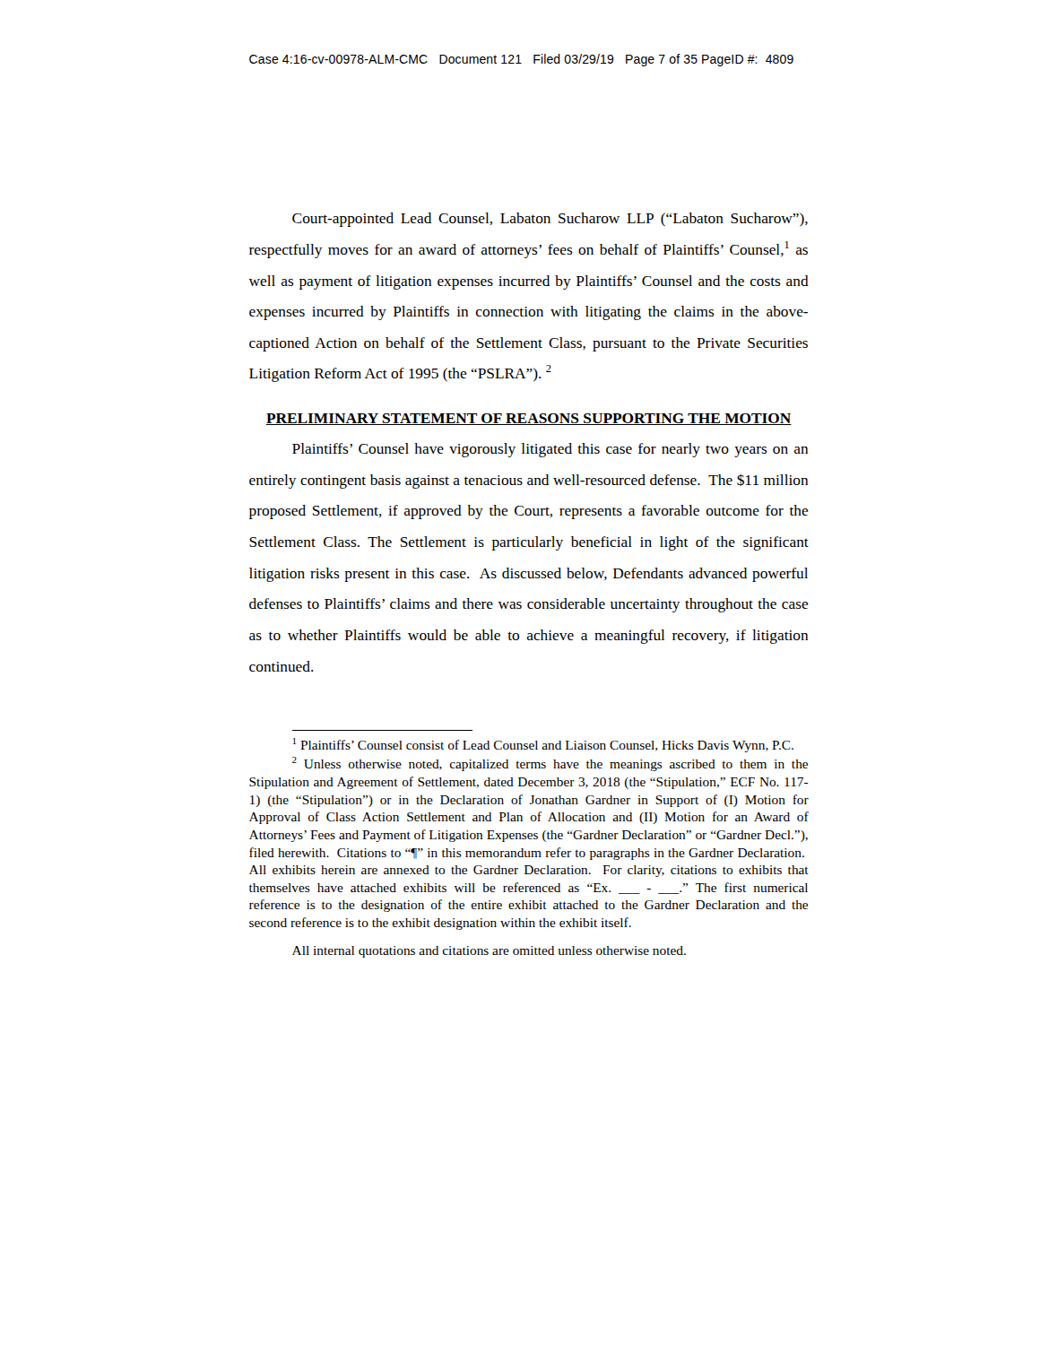Case 4:16-cv-00978-ALM-CMC Document 121 Filed 03/29/19 Page 7 of 35 PageID #: 4809
Court-appointed Lead Counsel, Labaton Sucharow LLP (“Labaton Sucharow”), respectfully moves for an award of attorneys’ fees on behalf of Plaintiffs’ Counsel,1 as well as payment of litigation expenses incurred by Plaintiffs’ Counsel and the costs and expenses incurred by Plaintiffs in connection with litigating the claims in the above-captioned Action on behalf of the Settlement Class, pursuant to the Private Securities Litigation Reform Act of 1995 (the “PSLRA”). 2
PRELIMINARY STATEMENT OF REASONS SUPPORTING THE MOTION
Plaintiffs’ Counsel have vigorously litigated this case for nearly two years on an entirely contingent basis against a tenacious and well-resourced defense. The $11 million proposed Settlement, if approved by the Court, represents a favorable outcome for the Settlement Class. The Settlement is particularly beneficial in light of the significant litigation risks present in this case. As discussed below, Defendants advanced powerful defenses to Plaintiffs’ claims and there was considerable uncertainty throughout the case as to whether Plaintiffs would be able to achieve a meaningful recovery, if litigation continued.
1 Plaintiffs’ Counsel consist of Lead Counsel and Liaison Counsel, Hicks Davis Wynn, P.C.
2 Unless otherwise noted, capitalized terms have the meanings ascribed to them in the Stipulation and Agreement of Settlement, dated December 3, 2018 (the “Stipulation,” ECF No. 117-1) (the “Stipulation”) or in the Declaration of Jonathan Gardner in Support of (I) Motion for Approval of Class Action Settlement and Plan of Allocation and (II) Motion for an Award of Attorneys’ Fees and Payment of Litigation Expenses (the “Gardner Declaration” or “Gardner Decl.”), filed herewith. Citations to “¶” in this memorandum refer to paragraphs in the Gardner Declaration. All exhibits herein are annexed to the Gardner Declaration. For clarity, citations to exhibits that themselves have attached exhibits will be referenced as “Ex. ___ - ___.” The first numerical reference is to the designation of the entire exhibit attached to the Gardner Declaration and the second reference is to the exhibit designation within the exhibit itself.
All internal quotations and citations are omitted unless otherwise noted.